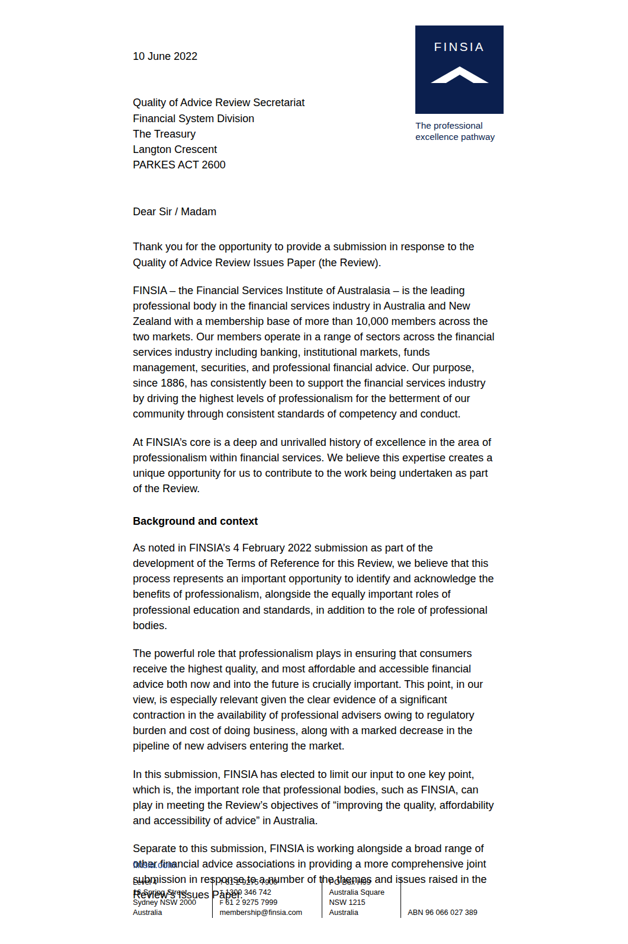FINSIA
The professional
excellence pathway
10 June 2022
Quality of Advice Review Secretariat
Financial System Division
The Treasury
Langton Crescent
PARKES ACT 2600
Dear Sir / Madam
Thank you for the opportunity to provide a submission in response to the Quality of Advice Review Issues Paper (the Review).
FINSIA – the Financial Services Institute of Australasia – is the leading professional body in the financial services industry in Australia and New Zealand with a membership base of more than 10,000 members across the two markets. Our members operate in a range of sectors across the financial services industry including banking, institutional markets, funds management, securities, and professional financial advice. Our purpose, since 1886, has consistently been to support the financial services industry by driving the highest levels of professionalism for the betterment of our community through consistent standards of competency and conduct.
At FINSIA’s core is a deep and unrivalled history of excellence in the area of professionalism within financial services. We believe this expertise creates a unique opportunity for us to contribute to the work being undertaken as part of the Review.
Background and context
As noted in FINSIA’s 4 February 2022 submission as part of the development of the Terms of Reference for this Review, we believe that this process represents an important opportunity to identify and acknowledge the benefits of professionalism, alongside the equally important roles of professional education and standards, in addition to the role of professional bodies.
The powerful role that professionalism plays in ensuring that consumers receive the highest quality, and most affordable and accessible financial advice both now and into the future is crucially important. This point, in our view, is especially relevant given the clear evidence of a significant contraction in the availability of professional advisers owing to regulatory burden and cost of doing business, along with a marked decrease in the pipeline of new advisers entering the market.
In this submission, FINSIA has elected to limit our input to one key point, which is, the important role that professional bodies, such as FINSIA, can play in meeting the Review’s objectives of “improving the quality, affordability and accessibility of advice” in Australia.
Separate to this submission, FINSIA is working alongside a broad range of other financial advice associations in providing a more comprehensive joint submission in response to a number of the themes and issues raised in the Review’s Issues Paper.
finsia.com
| Level 4 16 Spring Street Sydney NSW 2000 Australia | T 61 2 9275 7900 T 1300 346 742 F 61 2 9275 7999 membership@finsia.com | PO Box H99 Australia Square NSW 1215 Australia | ABN 96 066 027 389 |